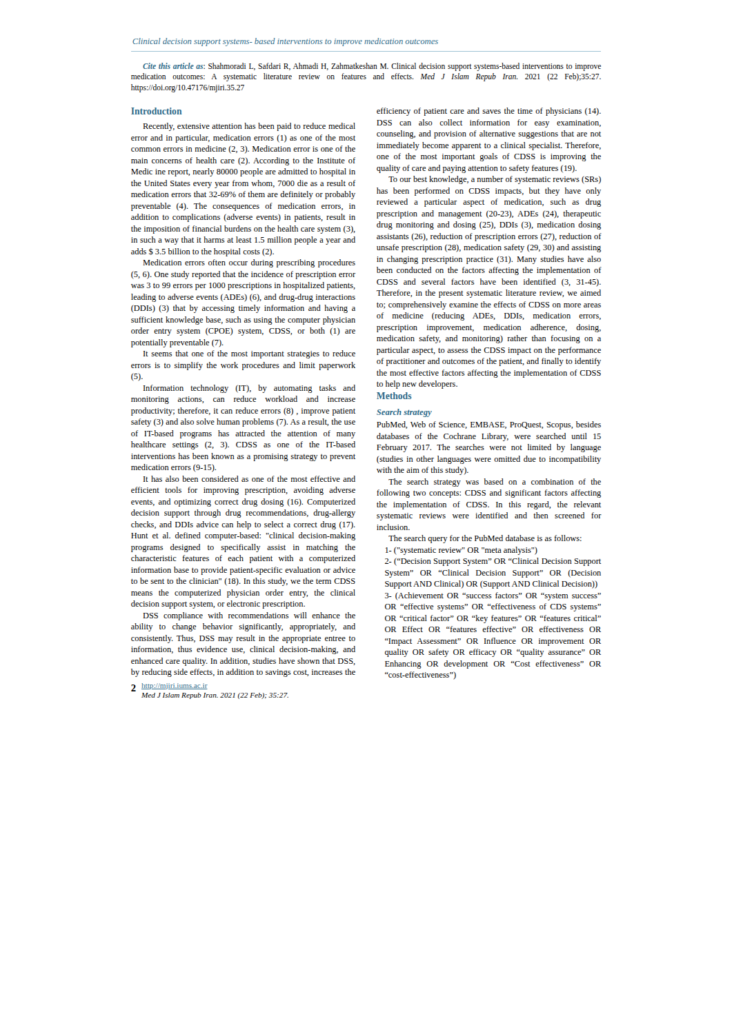Clinical decision support systems- based interventions to improve medication outcomes
Cite this article as: Shahmoradi L, Safdari R, Ahmadi H, Zahmatkeshan M. Clinical decision support systems-based interventions to improve medication outcomes: A systematic literature review on features and effects. Med J Islam Repub Iran. 2021 (22 Feb);35:27. https://doi.org/10.47176/mjiri.35.27
Introduction
Recently, extensive attention has been paid to reduce medical error and in particular, medication errors (1) as one of the most common errors in medicine (2, 3). Medication error is one of the main concerns of health care (2). According to the Institute of Medic ine report, nearly 80000 people are admitted to hospital in the United States every year from whom, 7000 die as a result of medication errors that 32-69% of them are definitely or probably preventable (4). The consequences of medication errors, in addition to complications (adverse events) in patients, result in the imposition of financial burdens on the health care system (3), in such a way that it harms at least 1.5 million people a year and adds $ 3.5 billion to the hospital costs (2).
Medication errors often occur during prescribing procedures (5, 6). One study reported that the incidence of prescription error was 3 to 99 errors per 1000 prescriptions in hospitalized patients, leading to adverse events (ADEs) (6), and drug-drug interactions (DDIs) (3) that by accessing timely information and having a sufficient knowledge base, such as using the computer physician order entry system (CPOE) system, CDSS, or both (1) are potentially preventable (7).
It seems that one of the most important strategies to reduce errors is to simplify the work procedures and limit paperwork (5).
Information technology (IT), by automating tasks and monitoring actions, can reduce workload and increase productivity; therefore, it can reduce errors (8) , improve patient safety (3) and also solve human problems (7). As a result, the use of IT-based programs has attracted the attention of many healthcare settings (2, 3). CDSS as one of the IT-based interventions has been known as a promising strategy to prevent medication errors (9-15).
It has also been considered as one of the most effective and efficient tools for improving prescription, avoiding adverse events, and optimizing correct drug dosing (16). Computerized decision support through drug recommendations, drug-allergy checks, and DDIs advice can help to select a correct drug (17). Hunt et al. defined computer-based: "clinical decision-making programs designed to specifically assist in matching the characteristic features of each patient with a computerized information base to provide patient-specific evaluation or advice to be sent to the clinician" (18). In this study, we the term CDSS means the computerized physician order entry, the clinical decision support system, or electronic prescription.
DSS compliance with recommendations will enhance the ability to change behavior significantly, appropriately, and consistently. Thus, DSS may result in the appropriate entree to information, thus evidence use, clinical decision-making, and enhanced care quality. In addition, studies have shown that DSS, by reducing side effects, in addition to savings cost, increases the efficiency of patient care and saves the time of physicians (14). DSS can also collect information for easy examination, counseling, and provision of alternative suggestions that are not immediately become apparent to a clinical specialist. Therefore, one of the most important goals of CDSS is improving the quality of care and paying attention to safety features (19).
To our best knowledge, a number of systematic reviews (SRs) has been performed on CDSS impacts, but they have only reviewed a particular aspect of medication, such as drug prescription and management (20-23), ADEs (24), therapeutic drug monitoring and dosing (25), DDIs (3), medication dosing assistants (26), reduction of prescription errors (27), reduction of unsafe prescription (28), medication safety (29, 30) and assisting in changing prescription practice (31). Many studies have also been conducted on the factors affecting the implementation of CDSS and several factors have been identified (3, 31-45). Therefore, in the present systematic literature review, we aimed to; comprehensively examine the effects of CDSS on more areas of medicine (reducing ADEs, DDIs, medication errors, prescription improvement, medication adherence, dosing, medication safety, and monitoring) rather than focusing on a particular aspect, to assess the CDSS impact on the performance of practitioner and outcomes of the patient, and finally to identify the most effective factors affecting the implementation of CDSS to help new developers.
Methods
Search strategy
PubMed, Web of Science, EMBASE, ProQuest, Scopus, besides databases of the Cochrane Library, were searched until 15 February 2017. The searches were not limited by language (studies in other languages were omitted due to incompatibility with the aim of this study).
The search strategy was based on a combination of the following two concepts: CDSS and significant factors affecting the implementation of CDSS. In this regard, the relevant systematic reviews were identified and then screened for inclusion.
The search query for the PubMed database is as follows:
1- ("systematic review" OR "meta analysis")
2- (“Decision Support System” OR “Clinical Decision Support System” OR “Clinical Decision Support” OR (Decision Support AND Clinical) OR (Support AND Clinical Decision))
3- (Achievement OR “success factors” OR “system success” OR “effective systems” OR “effectiveness of CDS systems” OR “critical factor” OR “key features” OR “features critical” OR Effect OR “features effective” OR effectiveness OR “Impact Assessment” OR Influence OR improvement OR quality OR safety OR efficacy OR “quality assurance” OR Enhancing OR development OR “Cost effectiveness” OR “cost-effectiveness”)
2
http://mjiri.iums.ac.ir
Med J Islam Repub Iran. 2021 (22 Feb); 35:27.